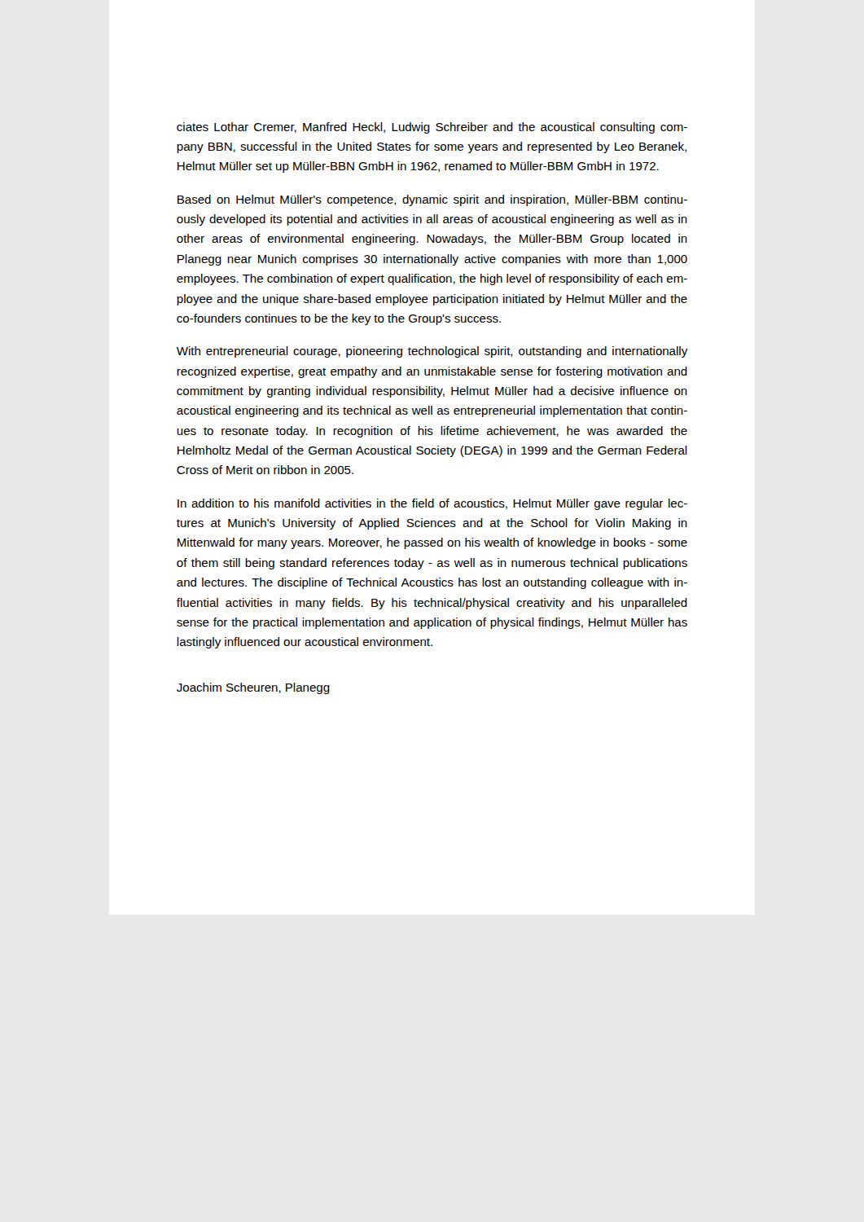ciates Lothar Cremer, Manfred Heckl, Ludwig Schreiber and the acoustical consulting company BBN, successful in the United States for some years and represented by Leo Beranek, Helmut Müller set up Müller-BBN GmbH in 1962, renamed to Müller-BBM GmbH in 1972.
Based on Helmut Müller's competence, dynamic spirit and inspiration, Müller-BBM continuously developed its potential and activities in all areas of acoustical engineering as well as in other areas of environmental engineering. Nowadays, the Müller-BBM Group located in Planegg near Munich comprises 30 internationally active companies with more than 1,000 employees. The combination of expert qualification, the high level of responsibility of each employee and the unique share-based employee participation initiated by Helmut Müller and the co-founders continues to be the key to the Group's success.
With entrepreneurial courage, pioneering technological spirit, outstanding and internationally recognized expertise, great empathy and an unmistakable sense for fostering motivation and commitment by granting individual responsibility, Helmut Müller had a decisive influence on acoustical engineering and its technical as well as entrepreneurial implementation that continues to resonate today. In recognition of his lifetime achievement, he was awarded the Helmholtz Medal of the German Acoustical Society (DEGA) in 1999 and the German Federal Cross of Merit on ribbon in 2005.
In addition to his manifold activities in the field of acoustics, Helmut Müller gave regular lectures at Munich's University of Applied Sciences and at the School for Violin Making in Mittenwald for many years. Moreover, he passed on his wealth of knowledge in books - some of them still being standard references today - as well as in numerous technical publications and lectures. The discipline of Technical Acoustics has lost an outstanding colleague with influential activities in many fields. By his technical/physical creativity and his unparalleled sense for the practical implementation and application of physical findings, Helmut Müller has lastingly influenced our acoustical environment.
Joachim Scheuren, Planegg